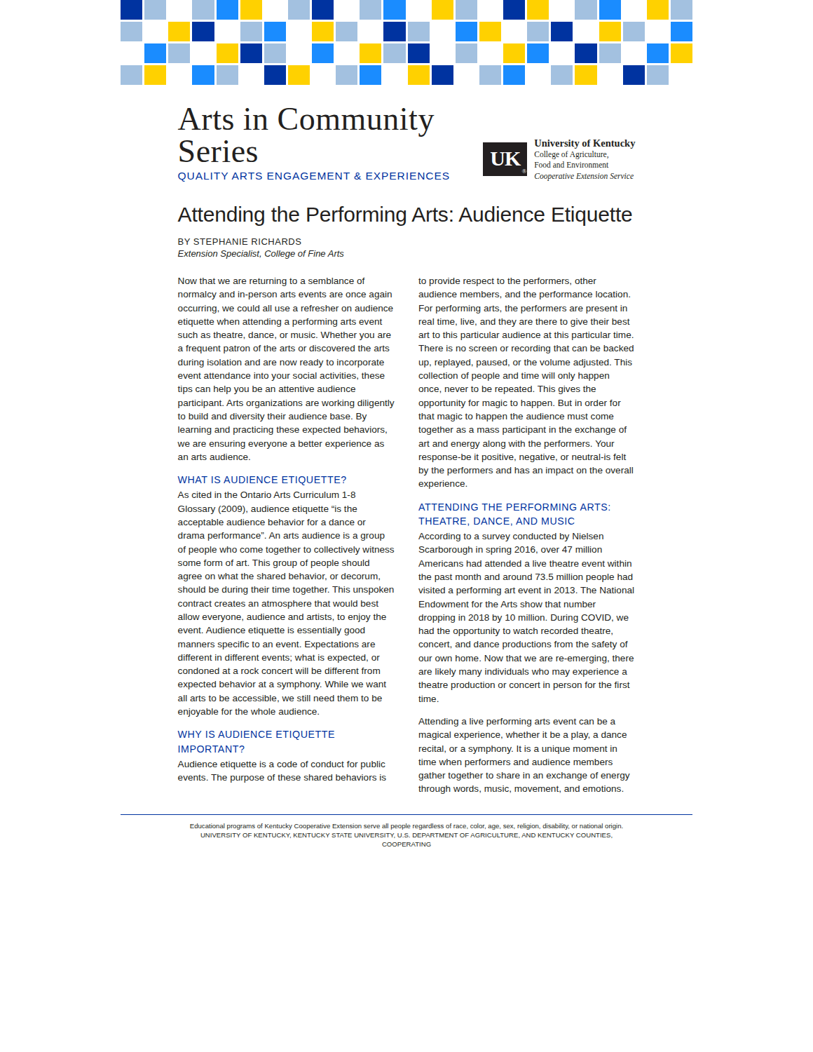Arts in Community Series QUALITY ARTS ENGAGEMENT & EXPERIENCES
UK®
University of Kentucky College of Agriculture,
Food and Environment Cooperative Extension Service
Attending the Performing Arts: Audience Etiquette
BY STEPHANIE RICHARDS Extension Specialist, College of Fine Arts
Now that we are returning to a semblance of normalcy and in-person arts events are once again occurring, we could all use a refresher on audience etiquette when attending a performing arts event such as theatre, dance, or music. Whether you are a frequent patron of the arts or discovered the arts during isolation and are now ready to incorporate event attendance into your social activities, these tips can help you be an attentive audience participant. Arts organizations are working diligently to build and diversity their audience base. By learning and practicing these expected behaviors, we are ensuring everyone a better experience as an arts audience.
WHAT IS AUDIENCE ETIQUETTE?
As cited in the Ontario Arts Curriculum 1-8 Glossary (2009), audience etiquette “is the acceptable audience behavior for a dance or drama performance”. An arts audience is a group of people who come together to collectively witness some form of art. This group of people should agree on what the shared behavior, or decorum, should be during their time together. This unspoken contract creates an atmosphere that would best allow everyone, audience and artists, to enjoy the event. Audience etiquette is essentially good manners specific to an event. Expectations are different in different events; what is expected, or condoned at a rock concert will be different from expected behavior at a symphony. While we want all arts to be accessible, we still need them to be enjoyable for the whole audience.
WHY IS AUDIENCE ETIQUETTE IMPORTANT?
Audience etiquette is a code of conduct for public events. The purpose of these shared behaviors is to provide respect to the performers, other audience members, and the performance location. For performing arts, the performers are present in real time, live, and they are there to give their best art to this particular audience at this particular time. There is no screen or recording that can be backed up, replayed, paused, or the volume adjusted. This collection of people and time will only happen once, never to be repeated. This gives the opportunity for magic to happen. But in order for that magic to happen the audience must come together as a mass participant in the exchange of art and energy along with the performers. Your response-be it positive, negative, or neutral-is felt by the performers and has an impact on the overall experience.
ATTENDING THE PERFORMING ARTS: THEATRE, DANCE, AND MUSIC
According to a survey conducted by Nielsen Scarborough in spring 2016, over 47 million Americans had attended a live theatre event within the past month and around 73.5 million people had visited a performing art event in 2013. The National Endowment for the Arts show that number dropping in 2018 by 10 million. During COVID, we had the opportunity to watch recorded theatre, concert, and dance productions from the safety of our own home. Now that we are re-emerging, there are likely many individuals who may experience a theatre production or concert in person for the first time.
Attending a live performing arts event can be a magical experience, whether it be a play, a dance recital, or a symphony. It is a unique moment in time when performers and audience members gather together to share in an exchange of energy through words, music, movement, and emotions.
Educational programs of Kentucky Cooperative Extension serve all people regardless of race, color, age, sex, religion, disability, or national origin.
UNIVERSITY OF KENTUCKY, KENTUCKY STATE UNIVERSITY, U.S. DEPARTMENT OF AGRICULTURE, AND KENTUCKY COUNTIES, COOPERATING